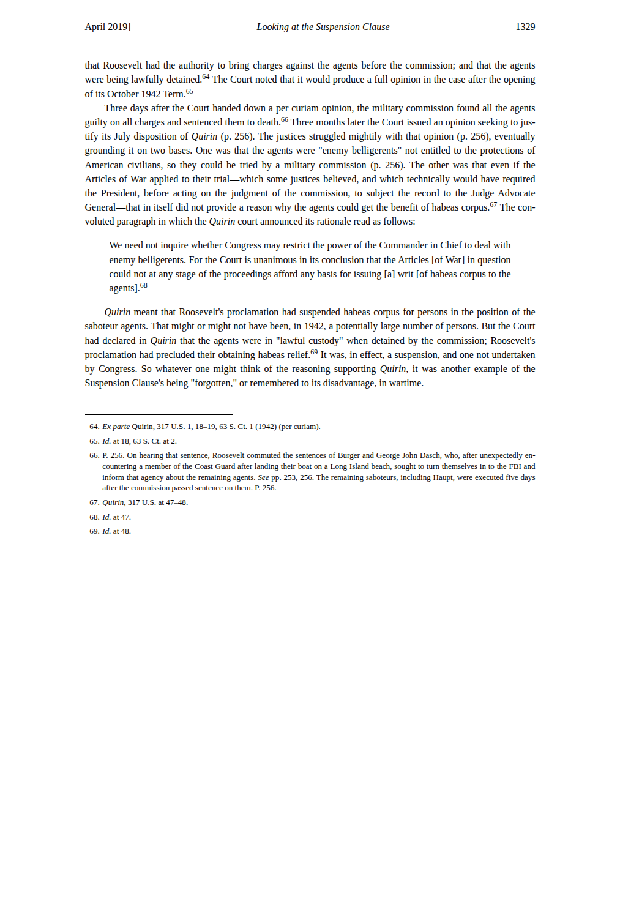April 2019] Looking at the Suspension Clause 1329
that Roosevelt had the authority to bring charges against the agents before the commission; and that the agents were being lawfully detained.64 The Court noted that it would produce a full opinion in the case after the opening of its October 1942 Term.65
Three days after the Court handed down a per curiam opinion, the military commission found all the agents guilty on all charges and sentenced them to death.66 Three months later the Court issued an opinion seeking to justify its July disposition of Quirin (p. 256). The justices struggled mightily with that opinion (p. 256), eventually grounding it on two bases. One was that the agents were "enemy belligerents" not entitled to the protections of American civilians, so they could be tried by a military commission (p. 256). The other was that even if the Articles of War applied to their trial—which some justices believed, and which technically would have required the President, before acting on the judgment of the commission, to subject the record to the Judge Advocate General—that in itself did not provide a reason why the agents could get the benefit of habeas corpus.67 The convoluted paragraph in which the Quirin court announced its rationale read as follows:
We need not inquire whether Congress may restrict the power of the Commander in Chief to deal with enemy belligerents. For the Court is unanimous in its conclusion that the Articles [of War] in question could not at any stage of the proceedings afford any basis for issuing [a] writ [of habeas corpus to the agents].68
Quirin meant that Roosevelt's proclamation had suspended habeas corpus for persons in the position of the saboteur agents. That might or might not have been, in 1942, a potentially large number of persons. But the Court had declared in Quirin that the agents were in "lawful custody" when detained by the commission; Roosevelt's proclamation had precluded their obtaining habeas relief.69 It was, in effect, a suspension, and one not undertaken by Congress. So whatever one might think of the reasoning supporting Quirin, it was another example of the Suspension Clause's being "forgotten," or remembered to its disadvantage, in wartime.
64. Ex parte Quirin, 317 U.S. 1, 18–19, 63 S. Ct. 1 (1942) (per curiam).
65. Id. at 18, 63 S. Ct. at 2.
66. P. 256. On hearing that sentence, Roosevelt commuted the sentences of Burger and George John Dasch, who, after unexpectedly encountering a member of the Coast Guard after landing their boat on a Long Island beach, sought to turn themselves in to the FBI and inform that agency about the remaining agents. See pp. 253, 256. The remaining saboteurs, including Haupt, were executed five days after the commission passed sentence on them. P. 256.
67. Quirin, 317 U.S. at 47–48.
68. Id. at 47.
69. Id. at 48.